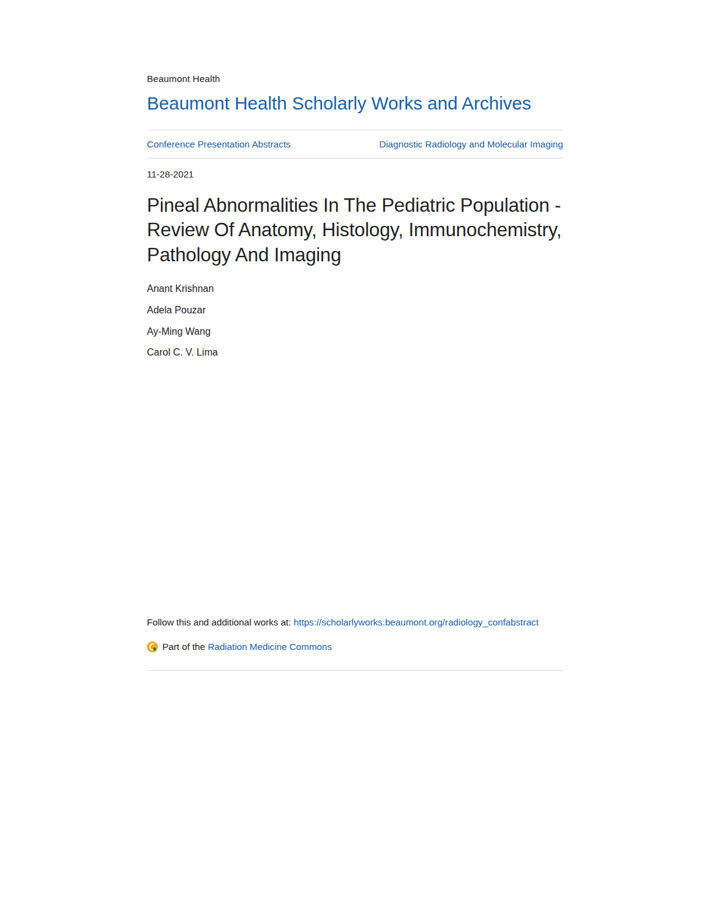Beaumont Health
Beaumont Health Scholarly Works and Archives
Conference Presentation Abstracts
Diagnostic Radiology and Molecular Imaging
11-28-2021
Pineal Abnormalities In The Pediatric Population - Review Of Anatomy, Histology, Immunochemistry, Pathology And Imaging
Anant Krishnan
Adela Pouzar
Ay-Ming Wang
Carol C. V. Lima
Follow this and additional works at: https://scholarlyworks.beaumont.org/radiology_confabstract
Part of the Radiation Medicine Commons